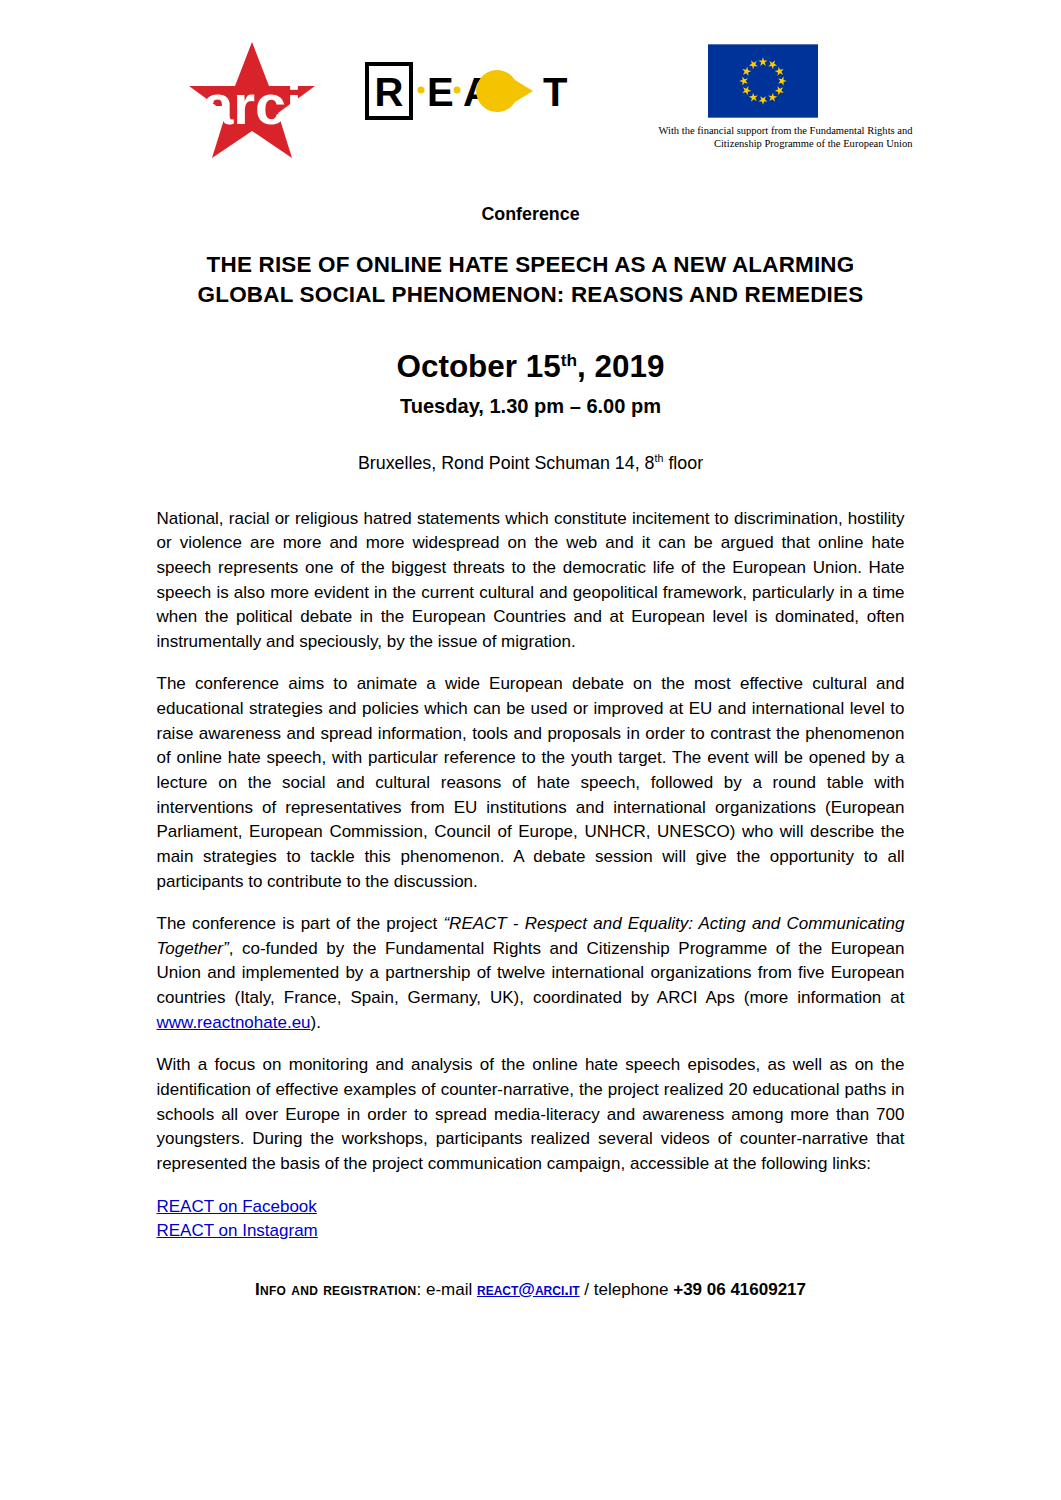arci
R E A T
With the financial support from the Fundamental Rights and Citizenship Programme of the European Union
Conference
The rise of online hate speech as a new alarming global social phenomenon: reasons and remedies
October 15th, 2019
Tuesday, 1.30 pm – 6.00 pm
Bruxelles, Rond Point Schuman 14, 8th floor
National, racial or religious hatred statements which constitute incitement to discrimination, hostility or violence are more and more widespread on the web and it can be argued that online hate speech represents one of the biggest threats to the democratic life of the European Union. Hate speech is also more evident in the current cultural and geopolitical framework, particularly in a time when the political debate in the European Countries and at European level is dominated, often instrumentally and speciously, by the issue of migration.
The conference aims to animate a wide European debate on the most effective cultural and educational strategies and policies which can be used or improved at EU and international level to raise awareness and spread information, tools and proposals in order to contrast the phenomenon of online hate speech, with particular reference to the youth target. The event will be opened by a lecture on the social and cultural reasons of hate speech, followed by a round table with interventions of representatives from EU institutions and international organizations (European Parliament, European Commission, Council of Europe, UNHCR, UNESCO) who will describe the main strategies to tackle this phenomenon. A debate session will give the opportunity to all participants to contribute to the discussion.
The conference is part of the project “REACT - Respect and Equality: Acting and Communicating Together”, co-funded by the Fundamental Rights and Citizenship Programme of the European Union and implemented by a partnership of twelve international organizations from five European countries (Italy, France, Spain, Germany, UK), coordinated by ARCI Aps (more information at www.reactnohate.eu).
With a focus on monitoring and analysis of the online hate speech episodes, as well as on the identification of effective examples of counter-narrative, the project realized 20 educational paths in schools all over Europe in order to spread media-literacy and awareness among more than 700 youngsters. During the workshops, participants realized several videos of counter-narrative that represented the basis of the project communication campaign, accessible at the following links:
REACT on Facebook REACT on Instagram
Info and registration: e-mail react@arci.it / telephone +39 06 41609217